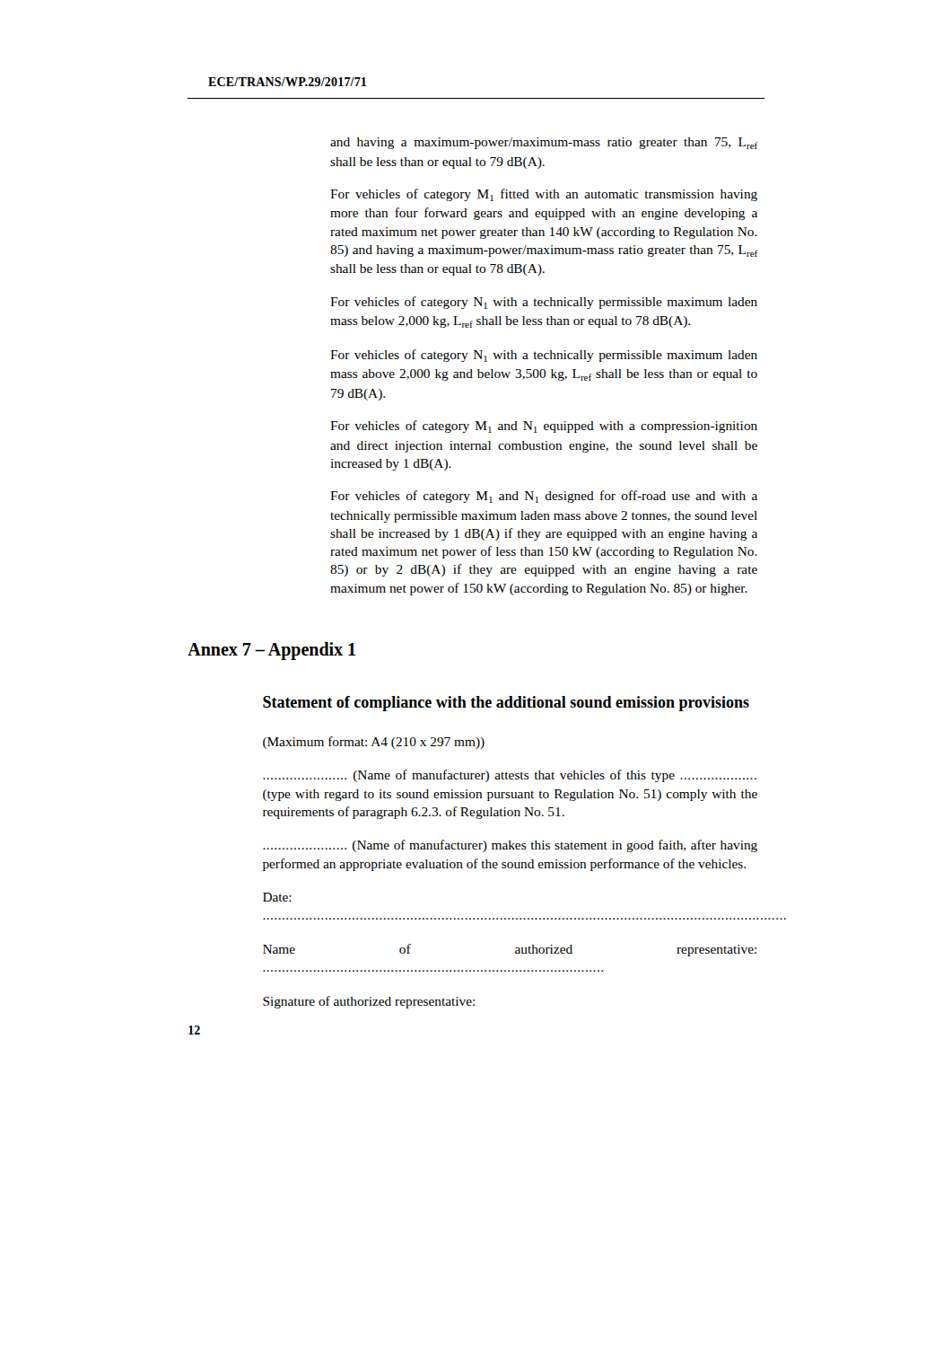ECE/TRANS/WP.29/2017/71
and having a maximum-power/maximum-mass ratio greater than 75, Lref shall be less than or equal to 79 dB(A).
For vehicles of category M1 fitted with an automatic transmission having more than four forward gears and equipped with an engine developing a rated maximum net power greater than 140 kW (according to Regulation No. 85) and having a maximum-power/maximum-mass ratio greater than 75, Lref shall be less than or equal to 78 dB(A).
For vehicles of category N1 with a technically permissible maximum laden mass below 2,000 kg, Lref shall be less than or equal to 78 dB(A).
For vehicles of category N1 with a technically permissible maximum laden mass above 2,000 kg and below 3,500 kg, Lref shall be less than or equal to 79 dB(A).
For vehicles of category M1 and N1 equipped with a compression-ignition and direct injection internal combustion engine, the sound level shall be increased by 1 dB(A).
For vehicles of category M1 and N1 designed for off-road use and with a technically permissible maximum laden mass above 2 tonnes, the sound level shall be increased by 1 dB(A) if they are equipped with an engine having a rated maximum net power of less than 150 kW (according to Regulation No. 85) or by 2 dB(A) if they are equipped with an engine having a rate maximum net power of 150 kW (according to Regulation No. 85) or higher.
Annex 7 – Appendix 1
Statement of compliance with the additional sound emission provisions
(Maximum format: A4 (210 x 297 mm))
...................... (Name of manufacturer) attests that vehicles of this type .................... (type with regard to its sound emission pursuant to Regulation No. 51) comply with the requirements of paragraph 6.2.3. of Regulation No. 51.
...................... (Name of manufacturer) makes this statement in good faith, after having performed an appropriate evaluation of the sound emission performance of the vehicles.
Date: .......................................................................................................................................
Name of authorized representative: ........................................................................................
Signature of authorized representative:
12